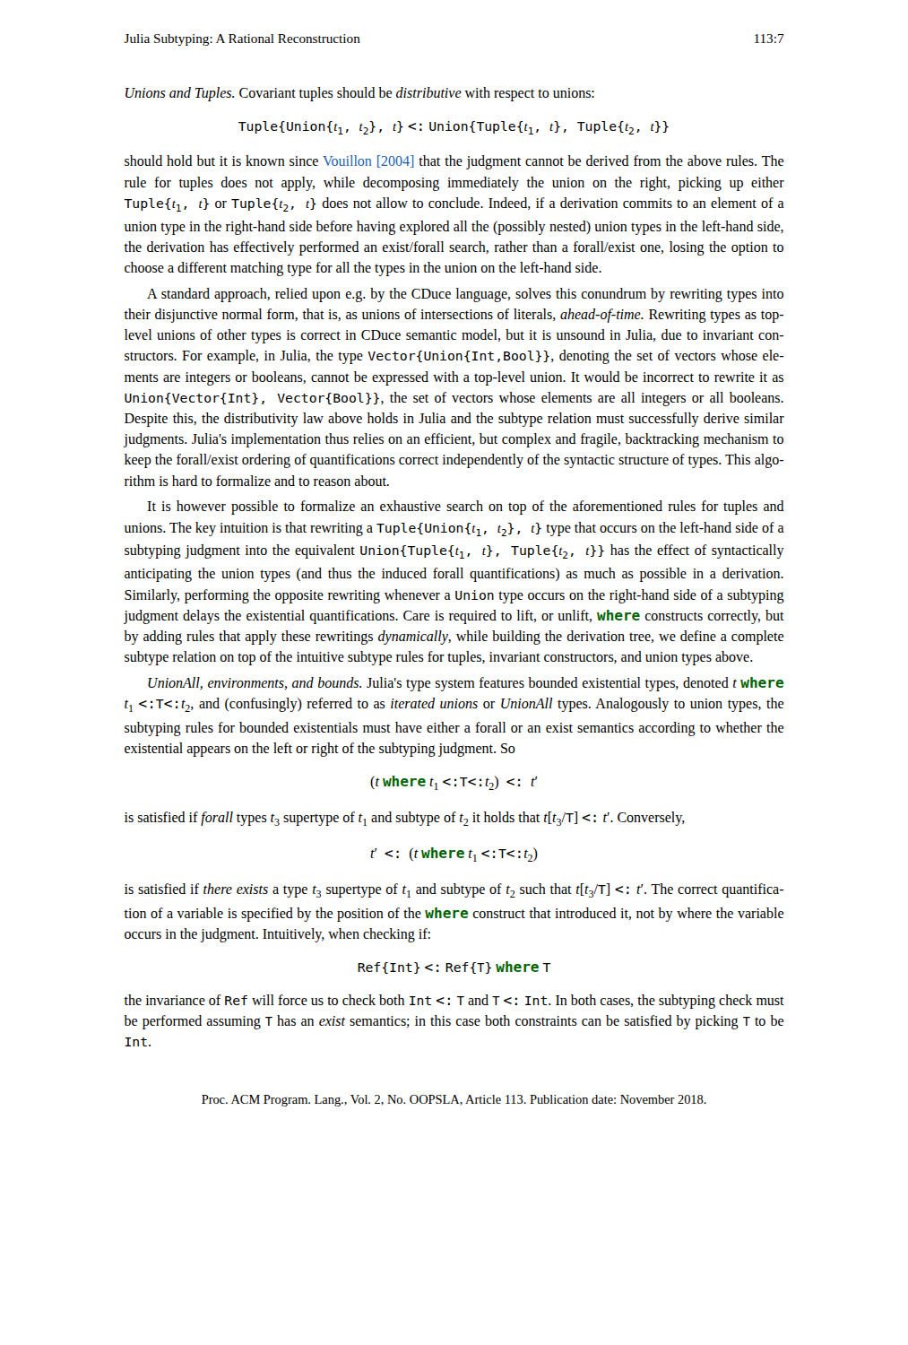Julia Subtyping: A Rational Reconstruction 113:7
Unions and Tuples. Covariant tuples should be distributive with respect to unions:
Tuple{Union{t 1, t 2}, t} <: Union{Tuple{t 1, t}, Tuple{t 2, t}}
should hold but it is known since Vouillon [2004] that the judgment cannot be derived from the above rules. The rule for tuples does not apply, while decomposing immediately the union on the right, picking up either Tuple{t 1, t} or Tuple{t 2, t} does not allow to conclude. Indeed, if a derivation commits to an element of a union type in the right-hand side before having explored all the (possibly nested) union types in the left-hand side, the derivation has effectively performed an exist/forall search, rather than a forall/exist one, losing the option to choose a different matching type for all the types in the union on the left-hand side.
A standard approach, relied upon e.g. by the CDuce language, solves this conundrum by rewriting types into their disjunctive normal form, that is, as unions of intersections of literals, ahead-of-time. Rewriting types as top-level unions of other types is correct in CDuce semantic model, but it is unsound in Julia, due to invariant constructors. For example, in Julia, the type Vector{Union{Int,Bool}}, denoting the set of vectors whose elements are integers or booleans, cannot be expressed with a top-level union. It would be incorrect to rewrite it as Union{Vector{Int}, Vector{Bool}}, the set of vectors whose elements are all integers or all booleans. Despite this, the distributivity law above holds in Julia and the subtype relation must successfully derive similar judgments. Julia's implementation thus relies on an efficient, but complex and fragile, backtracking mechanism to keep the forall/exist ordering of quantifications correct independently of the syntactic structure of types. This algorithm is hard to formalize and to reason about.
It is however possible to formalize an exhaustive search on top of the aforementioned rules for tuples and unions. The key intuition is that rewriting a Tuple{Union{t 1, t 2}, t} type that occurs on the left-hand side of a subtyping judgment into the equivalent Union{Tuple{t 1, t}, Tuple{t 2, t}} has the effect of syntactically anticipating the union types (and thus the induced forall quantifications) as much as possible in a derivation. Similarly, performing the opposite rewriting whenever a Union type occurs on the right-hand side of a subtyping judgment delays the existential quantifications. Care is required to lift, or unlift, where constructs correctly, but by adding rules that apply these rewritings dynamically, while building the derivation tree, we define a complete subtype relation on top of the intuitive subtype rules for tuples, invariant constructors, and union types above.
UnionAll, environments, and bounds. Julia's type system features bounded existential types, denoted t where t 1 <: T<: t 2, and (confusingly) referred to as iterated unions or UnionAll types. Analogously to union types, the subtyping rules for bounded existentials must have either a forall or an exist semantics according to whether the existential appears on the left or right of the subtyping judgment. So
(t where t 1 <: T<: t 2) <: t′
is satisfied if forall types t 3 supertype of t 1 and subtype of t 2 it holds that t[t 3/T] <: t′. Conversely,
t′ <: (t where t 1 <: T<: t 2)
is satisfied if there exists a type t 3 supertype of t 1 and subtype of t 2 such that t[t 3/T] <: t′. The correct quantification of a variable is specified by the position of the where construct that introduced it, not by where the variable occurs in the judgment. Intuitively, when checking if:
Ref{Int} <: Ref{T} where T
the invariance of Ref will force us to check both Int <: T and T <: Int. In both cases, the subtyping check must be performed assuming T has an exist semantics; in this case both constraints can be satisfied by picking T to be Int.
Proc. ACM Program. Lang., Vol. 2, No. OOPSLA, Article 113. Publication date: November 2018.